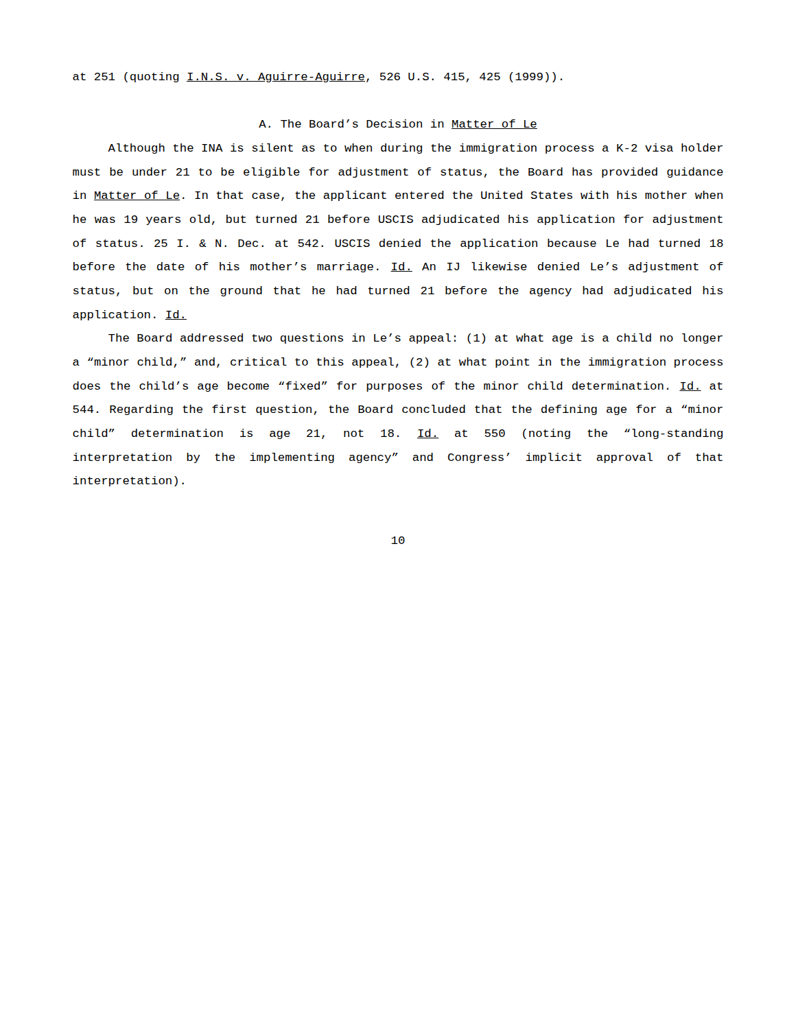at 251 (quoting I.N.S. v. Aguirre-Aguirre, 526 U.S. 415, 425 (1999)).
A. The Board’s Decision in Matter of Le
Although the INA is silent as to when during the immigration process a K-2 visa holder must be under 21 to be eligible for adjustment of status, the Board has provided guidance in Matter of Le. In that case, the applicant entered the United States with his mother when he was 19 years old, but turned 21 before USCIS adjudicated his application for adjustment of status. 25 I. & N. Dec. at 542. USCIS denied the application because Le had turned 18 before the date of his mother’s marriage. Id. An IJ likewise denied Le’s adjustment of status, but on the ground that he had turned 21 before the agency had adjudicated his application. Id.
The Board addressed two questions in Le’s appeal: (1) at what age is a child no longer a “minor child,” and, critical to this appeal, (2) at what point in the immigration process does the child’s age become “fixed” for purposes of the minor child determination. Id. at 544. Regarding the first question, the Board concluded that the defining age for a “minor child” determination is age 21, not 18. Id. at 550 (noting the “long-standing interpretation by the implementing agency” and Congress’ implicit approval of that interpretation).
10